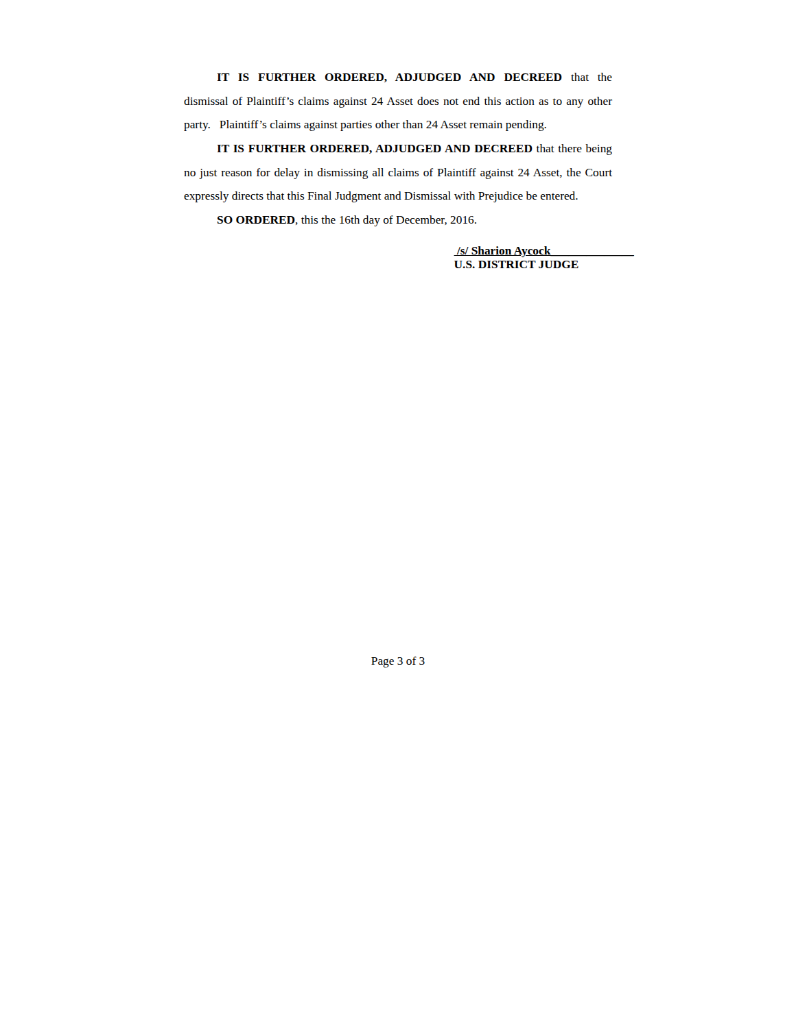IT IS FURTHER ORDERED, ADJUDGED AND DECREED that the dismissal of Plaintiff’s claims against 24 Asset does not end this action as to any other party. Plaintiff’s claims against parties other than 24 Asset remain pending.
IT IS FURTHER ORDERED, ADJUDGED AND DECREED that there being no just reason for delay in dismissing all claims of Plaintiff against 24 Asset, the Court expressly directs that this Final Judgment and Dismissal with Prejudice be entered.
SO ORDERED, this the 16th day of December, 2016.
/s/ Sharion Aycock______________
U.S. DISTRICT JUDGE
Page 3 of 3